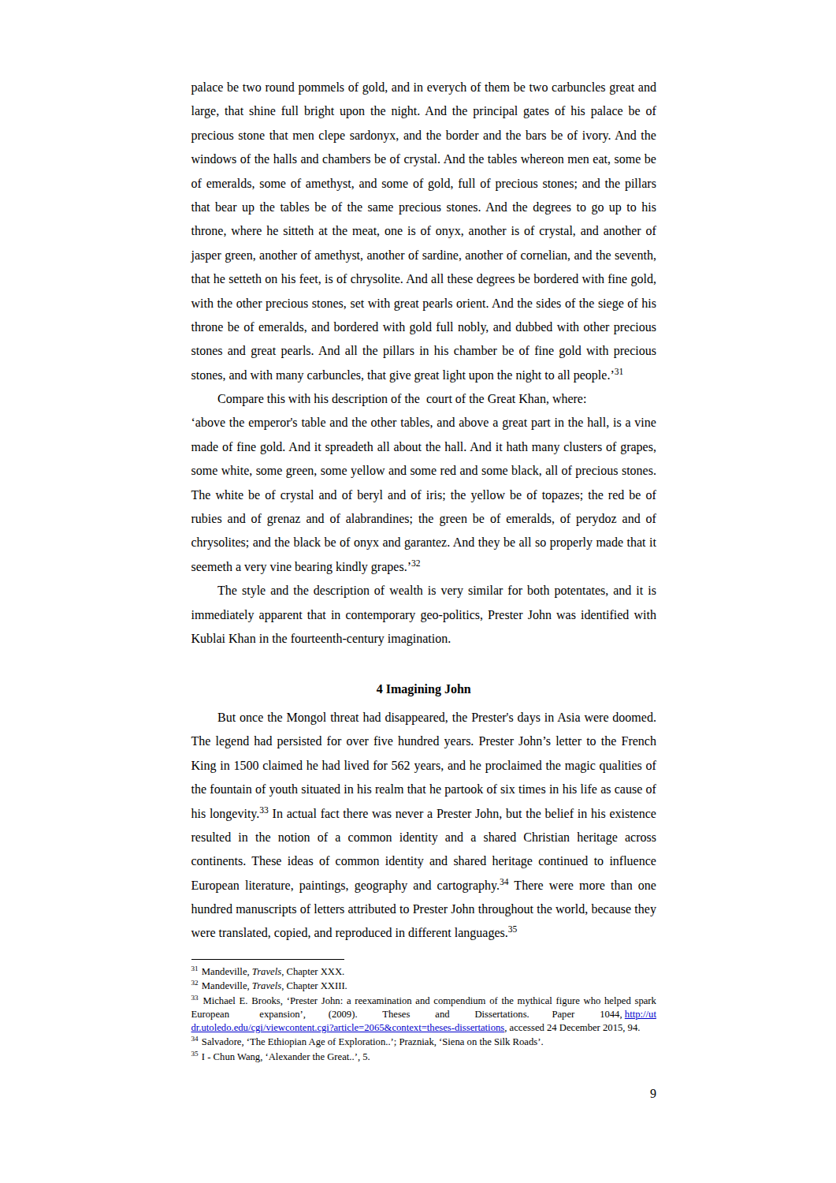palace be two round pommels of gold, and in everych of them be two carbuncles great and large, that shine full bright upon the night. And the principal gates of his palace be of precious stone that men clepe sardonyx, and the border and the bars be of ivory. And the windows of the halls and chambers be of crystal. And the tables whereon men eat, some be of emeralds, some of amethyst, and some of gold, full of precious stones; and the pillars that bear up the tables be of the same precious stones. And the degrees to go up to his throne, where he sitteth at the meat, one is of onyx, another is of crystal, and another of jasper green, another of amethyst, another of sardine, another of cornelian, and the seventh, that he setteth on his feet, is of chrysolite. And all these degrees be bordered with fine gold, with the other precious stones, set with great pearls orient. And the sides of the siege of his throne be of emeralds, and bordered with gold full nobly, and dubbed with other precious stones and great pearls. And all the pillars in his chamber be of fine gold with precious stones, and with many carbuncles, that give great light upon the night to all people.’31
Compare this with his description of the court of the Great Khan, where:
‘above the emperor's table and the other tables, and above a great part in the hall, is a vine made of fine gold. And it spreadeth all about the hall. And it hath many clusters of grapes, some white, some green, some yellow and some red and some black, all of precious stones. The white be of crystal and of beryl and of iris; the yellow be of topazes; the red be of rubies and of grenaz and of alabrandines; the green be of emeralds, of perydoz and of chrysolites; and the black be of onyx and garantez. And they be all so properly made that it seemeth a very vine bearing kindly grapes.’32
The style and the description of wealth is very similar for both potentates, and it is immediately apparent that in contemporary geo-politics, Prester John was identified with Kublai Khan in the fourteenth-century imagination.
4 Imagining John
But once the Mongol threat had disappeared, the Prester's days in Asia were doomed. The legend had persisted for over five hundred years. Prester John’s letter to the French King in 1500 claimed he had lived for 562 years, and he proclaimed the magic qualities of the fountain of youth situated in his realm that he partook of six times in his life as cause of his longevity.33 In actual fact there was never a Prester John, but the belief in his existence resulted in the notion of a common identity and a shared Christian heritage across continents. These ideas of common identity and shared heritage continued to influence European literature, paintings, geography and cartography.34 There were more than one hundred manuscripts of letters attributed to Prester John throughout the world, because they were translated, copied, and reproduced in different languages.35
31 Mandeville, Travels, Chapter XXX.
32 Mandeville, Travels, Chapter XXIII.
33 Michael E. Brooks, ‘Prester John: a reexamination and compendium of the mythical figure who helped spark European expansion’, (2009). Theses and Dissertations. Paper 1044, http://utdr.utoledo.edu/cgi/viewcontent.cgi?article=2065&context=theses-dissertations, accessed 24 December 2015, 94.
34 Salvadore, ‘The Ethiopian Age of Exploration..’; Prazniak, ‘Siena on the Silk Roads’.
35 I - Chun Wang, ‘Alexander the Great..’, 5.
9